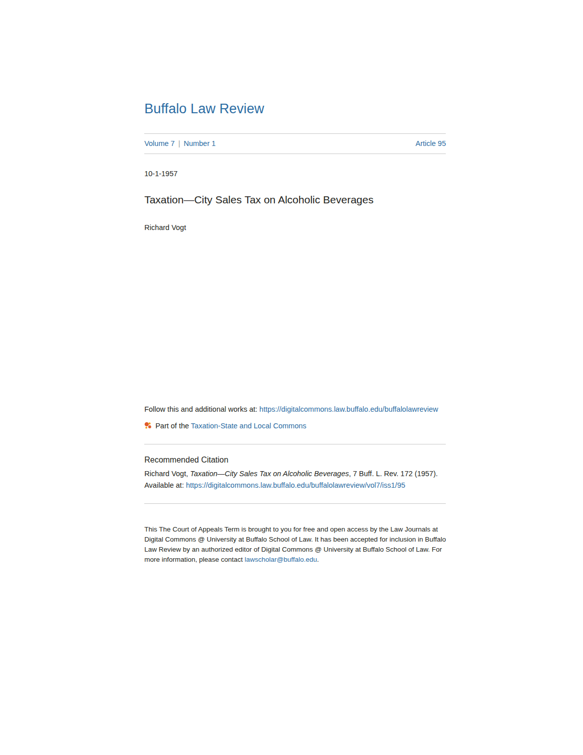Buffalo Law Review
Volume 7|Number 1
Article 95
10-1-1957
Taxation—City Sales Tax on Alcoholic Beverages
Richard Vogt
Follow this and additional works at: https://digitalcommons.law.buffalo.edu/buffalolawreview
Part of the Taxation-State and Local Commons
Recommended Citation
Richard Vogt, Taxation—City Sales Tax on Alcoholic Beverages, 7 Buff. L. Rev. 172 (1957).
Available at: https://digitalcommons.law.buffalo.edu/buffalolawreview/vol7/iss1/95
This The Court of Appeals Term is brought to you for free and open access by the Law Journals at Digital Commons @ University at Buffalo School of Law. It has been accepted for inclusion in Buffalo Law Review by an authorized editor of Digital Commons @ University at Buffalo School of Law. For more information, please contact lawscholar@buffalo.edu.